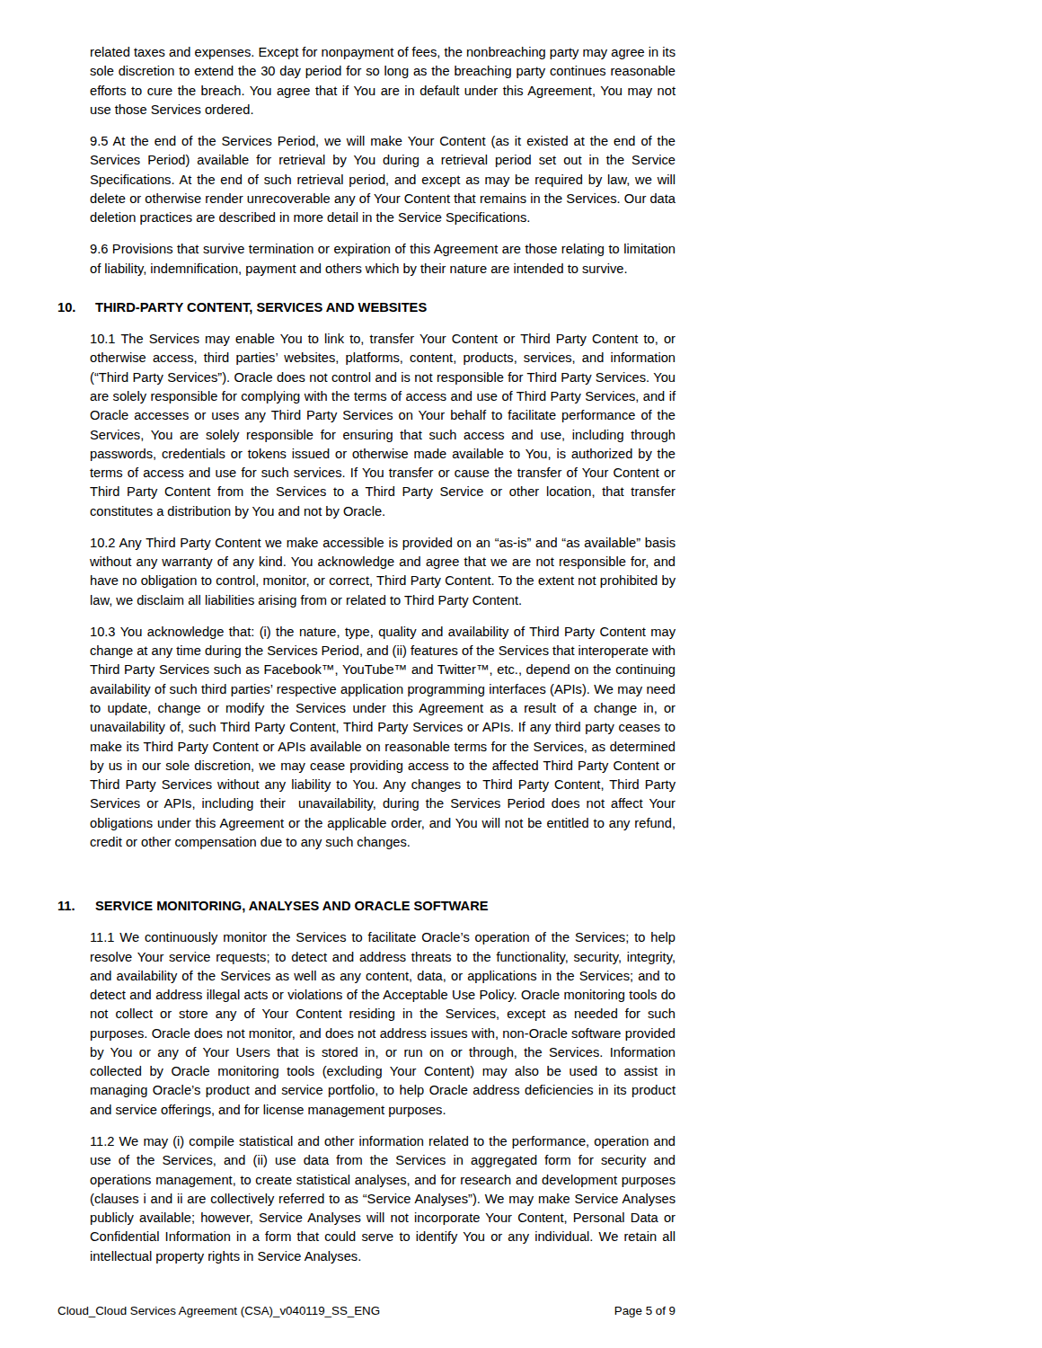related taxes and expenses. Except for nonpayment of fees, the nonbreaching party may agree in its sole discretion to extend the 30 day period for so long as the breaching party continues reasonable efforts to cure the breach. You agree that if You are in default under this Agreement, You may not use those Services ordered.
9.5 At the end of the Services Period, we will make Your Content (as it existed at the end of the Services Period) available for retrieval by You during a retrieval period set out in the Service Specifications. At the end of such retrieval period, and except as may be required by law, we will delete or otherwise render unrecoverable any of Your Content that remains in the Services. Our data deletion practices are described in more detail in the Service Specifications.
9.6 Provisions that survive termination or expiration of this Agreement are those relating to limitation of liability, indemnification, payment and others which by their nature are intended to survive.
10. THIRD-PARTY CONTENT, SERVICES AND WEBSITES
10.1 The Services may enable You to link to, transfer Your Content or Third Party Content to, or otherwise access, third parties’ websites, platforms, content, products, services, and information (“Third Party Services”). Oracle does not control and is not responsible for Third Party Services. You are solely responsible for complying with the terms of access and use of Third Party Services, and if Oracle accesses or uses any Third Party Services on Your behalf to facilitate performance of the Services, You are solely responsible for ensuring that such access and use, including through passwords, credentials or tokens issued or otherwise made available to You, is authorized by the terms of access and use for such services. If You transfer or cause the transfer of Your Content or Third Party Content from the Services to a Third Party Service or other location, that transfer constitutes a distribution by You and not by Oracle.
10.2 Any Third Party Content we make accessible is provided on an “as-is” and “as available” basis without any warranty of any kind. You acknowledge and agree that we are not responsible for, and have no obligation to control, monitor, or correct, Third Party Content. To the extent not prohibited by law, we disclaim all liabilities arising from or related to Third Party Content.
10.3 You acknowledge that: (i) the nature, type, quality and availability of Third Party Content may change at any time during the Services Period, and (ii) features of the Services that interoperate with Third Party Services such as Facebook™, YouTube™ and Twitter™, etc., depend on the continuing availability of such third parties’ respective application programming interfaces (APIs). We may need to update, change or modify the Services under this Agreement as a result of a change in, or unavailability of, such Third Party Content, Third Party Services or APIs. If any third party ceases to make its Third Party Content or APIs available on reasonable terms for the Services, as determined by us in our sole discretion, we may cease providing access to the affected Third Party Content or Third Party Services without any liability to You. Any changes to Third Party Content, Third Party Services or APIs, including their unavailability, during the Services Period does not affect Your obligations under this Agreement or the applicable order, and You will not be entitled to any refund, credit or other compensation due to any such changes.
11. SERVICE MONITORING, ANALYSES AND ORACLE SOFTWARE
11.1 We continuously monitor the Services to facilitate Oracle’s operation of the Services; to help resolve Your service requests; to detect and address threats to the functionality, security, integrity, and availability of the Services as well as any content, data, or applications in the Services; and to detect and address illegal acts or violations of the Acceptable Use Policy. Oracle monitoring tools do not collect or store any of Your Content residing in the Services, except as needed for such purposes. Oracle does not monitor, and does not address issues with, non-Oracle software provided by You or any of Your Users that is stored in, or run on or through, the Services. Information collected by Oracle monitoring tools (excluding Your Content) may also be used to assist in managing Oracle’s product and service portfolio, to help Oracle address deficiencies in its product and service offerings, and for license management purposes.
11.2 We may (i) compile statistical and other information related to the performance, operation and use of the Services, and (ii) use data from the Services in aggregated form for security and operations management, to create statistical analyses, and for research and development purposes (clauses i and ii are collectively referred to as “Service Analyses”). We may make Service Analyses publicly available; however, Service Analyses will not incorporate Your Content, Personal Data or Confidential Information in a form that could serve to identify You or any individual. We retain all intellectual property rights in Service Analyses.
Cloud_Cloud Services Agreement (CSA)_v040119_SS_ENG Page 5 of 9